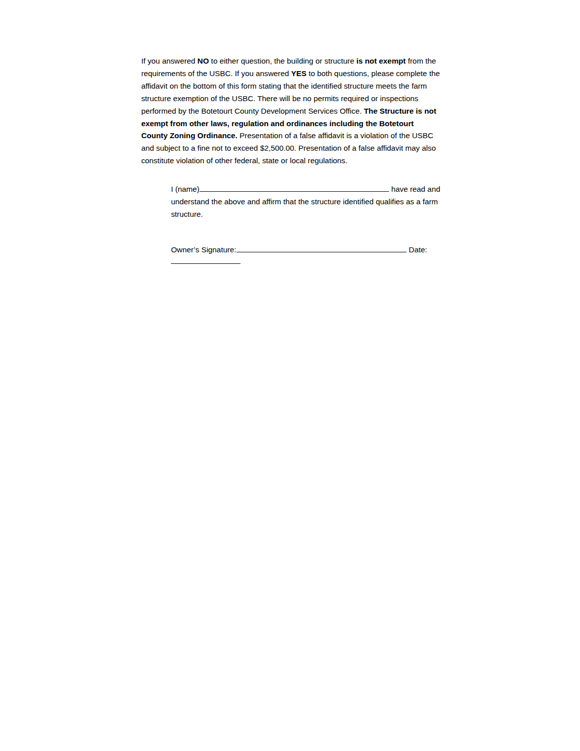If you answered NO to either question, the building or structure is not exempt from the requirements of the USBC. If you answered YES to both questions, please complete the affidavit on the bottom of this form stating that the identified structure meets the farm structure exemption of the USBC. There will be no permits required or inspections performed by the Botetourt County Development Services Office. The Structure is not exempt from other laws, regulation and ordinances including the Botetourt County Zoning Ordinance. Presentation of a false affidavit is a violation of the USBC and subject to a fine not to exceed $2,500.00. Presentation of a false affidavit may also constitute violation of other federal, state or local regulations.
I (name) have read and understand the above and affirm that the structure identified qualifies as a farm structure.
Owner’s Signature: Date: